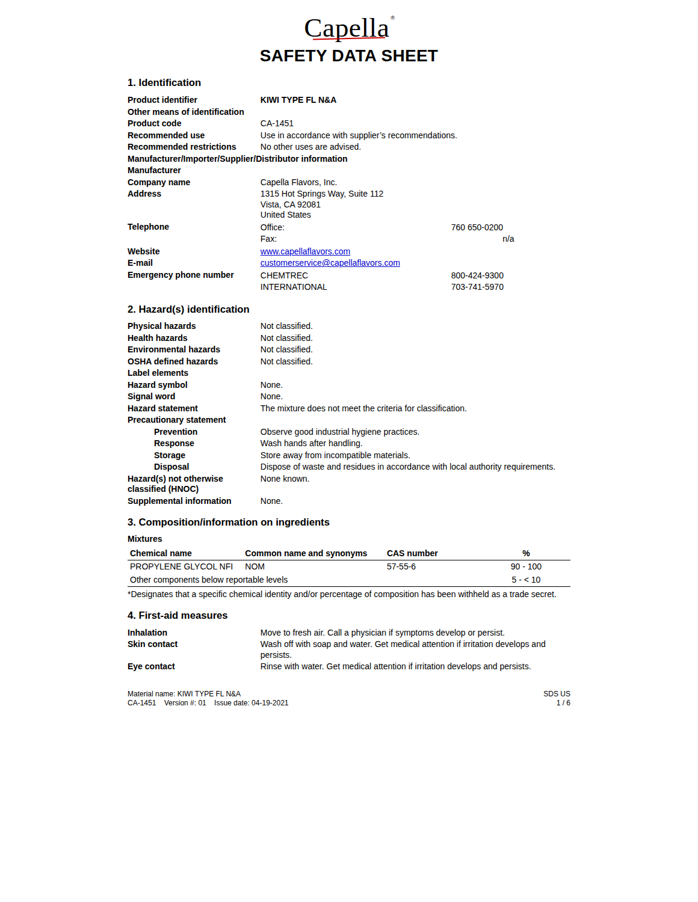Capella®
SAFETY DATA SHEET
1. Identification
| Product identifier | KIWI TYPE FL N&A |
| Other means of identification | |
| Product code | CA-1451 |
| Recommended use | Use in accordance with supplier’s recommendations. |
| Recommended restrictions | No other uses are advised. |
| Manufacturer/Importer/Supplier/Distributor information |
| Manufacturer | |
| Company name | Capella Flavors, Inc. |
| Address | 1315 Hot Springs Way, Suite 112 Vista, CA 92081 United States |
| Telephone | / Office: / 760 650-0200 / / Fax: / n/a / |
| Website | www.capellaflavors.com |
| E-mail | customerservice@capellaflavors.com |
| Emergency phone number | / CHEMTREC / 800-424-9300 / / INTERNATIONAL / 703-741-5970 / |
2. Hazard(s) identification
| Physical hazards | Not classified. |
| Health hazards | Not classified. |
| Environmental hazards | Not classified. |
| OSHA defined hazards | Not classified. |
| Label elements | |
| Hazard symbol | None. |
| Signal word | None. |
| Hazard statement | The mixture does not meet the criteria for classification. |
| Precautionary statement | |
| Prevention | Observe good industrial hygiene practices. |
| Response | Wash hands after handling. |
| Storage | Store away from incompatible materials. |
| Disposal | Dispose of waste and residues in accordance with local authority requirements. |
| Hazard(s) not otherwise classified (HNOC) | None known. |
| Supplemental information | None. |
3. Composition/information on ingredients
Mixtures
| Chemical name | Common name and synonyms | CAS number | % |
| --- | --- | --- | --- |
| PROPYLENE GLYCOL NFI | NOM | 57-55-6 | 90 - 100 |
| Other components below reportable levels | 5 - < 10 |
*Designates that a specific chemical identity and/or percentage of composition has been withheld as a trade secret.
4. First-aid measures
| Inhalation | Move to fresh air. Call a physician if symptoms develop or persist. |
| Skin contact | Wash off with soap and water. Get medical attention if irritation develops and persists. |
| Eye contact | Rinse with water. Get medical attention if irritation develops and persists. |
| Material name: KIWI TYPE FL N&A CA-1451 Version #: 01 Issue date: 04-19-2021 | SDS US 1 / 6 |